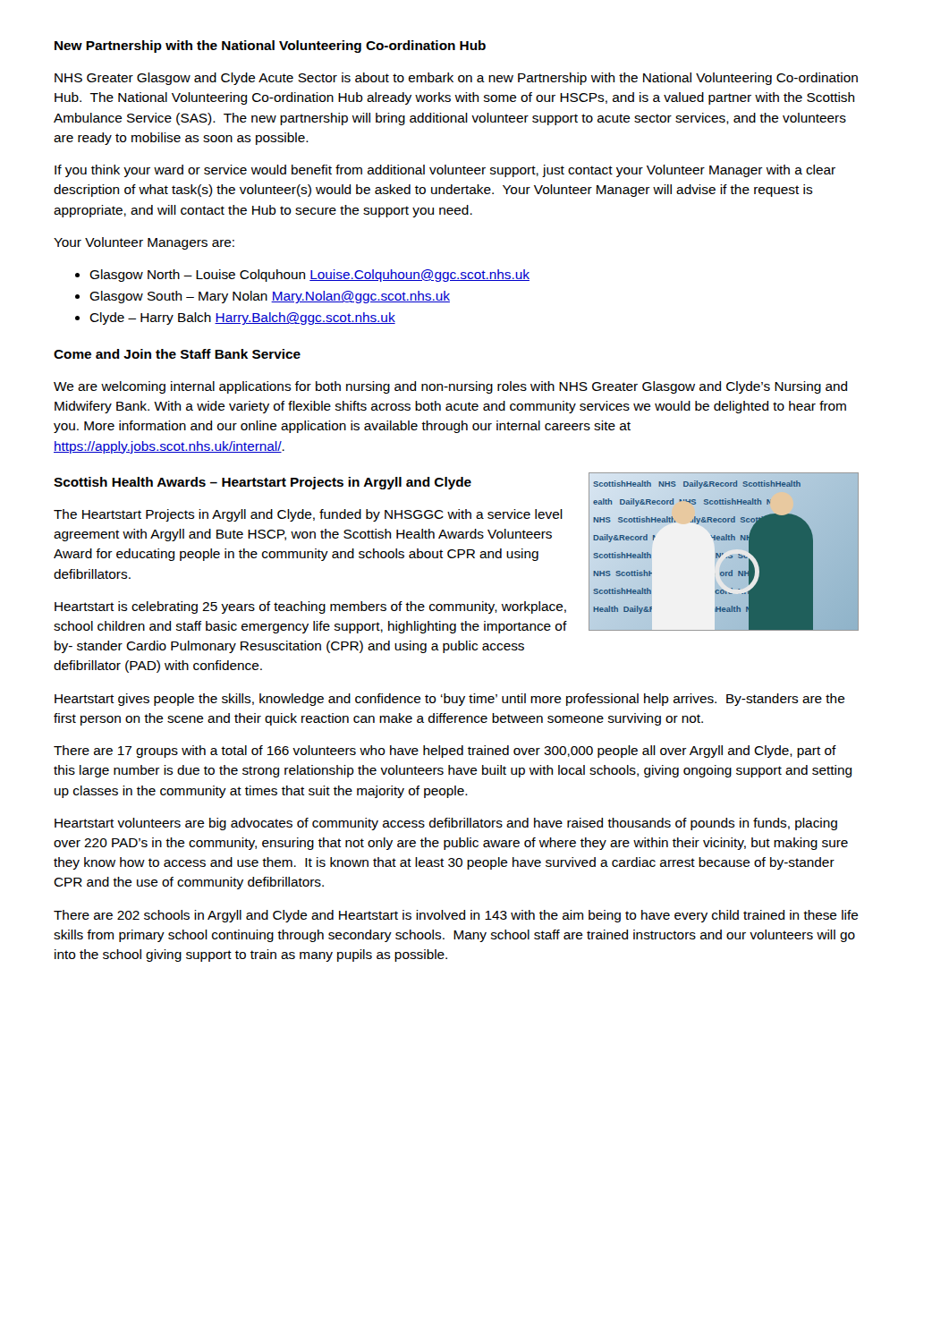New Partnership with the National Volunteering Co-ordination Hub
NHS Greater Glasgow and Clyde Acute Sector is about to embark on a new Partnership with the National Volunteering Co-ordination Hub. The National Volunteering Co-ordination Hub already works with some of our HSCPs, and is a valued partner with the Scottish Ambulance Service (SAS). The new partnership will bring additional volunteer support to acute sector services, and the volunteers are ready to mobilise as soon as possible.
If you think your ward or service would benefit from additional volunteer support, just contact your Volunteer Manager with a clear description of what task(s) the volunteer(s) would be asked to undertake. Your Volunteer Manager will advise if the request is appropriate, and will contact the Hub to secure the support you need.
Your Volunteer Managers are:
Glasgow North – Louise Colquhoun Louise.Colquhoun@ggc.scot.nhs.uk
Glasgow South – Mary Nolan Mary.Nolan@ggc.scot.nhs.uk
Clyde – Harry Balch Harry.Balch@ggc.scot.nhs.uk
Come and Join the Staff Bank Service
We are welcoming internal applications for both nursing and non-nursing roles with NHS Greater Glasgow and Clyde’s Nursing and Midwifery Bank. With a wide variety of flexible shifts across both acute and community services we would be delighted to hear from you. More information and our online application is available through our internal careers site at https://apply.jobs.scot.nhs.uk/internal/.
ScottishHealth NHS Daily&Record ScottishHealth ealth Daily&Record NHS ScottishHealth NHS NHS ScottishHealth Daily&Record Scottish Daily&Record NHS ScottishHealth NHS ScottishHealth Daily&Record NHS Scottish NHS ScottishHealth Daily&Record NHS ScottishHealth NHS Daily&Record NHS Health Daily&Record ScottishHealth NHS
Scottish Health Awards – Heartstart Projects in Argyll and Clyde
The Heartstart Projects in Argyll and Clyde, funded by NHSGGC with a service level agreement with Argyll and Bute HSCP, won the Scottish Health Awards Volunteers Award for educating people in the community and schools about CPR and using defibrillators.
Heartstart is celebrating 25 years of teaching members of the community, workplace, school children and staff basic emergency life support, highlighting the importance of by- stander Cardio Pulmonary Resuscitation (CPR) and using a public access defibrillator (PAD) with confidence.
Heartstart gives people the skills, knowledge and confidence to ‘buy time’ until more professional help arrives. By-standers are the first person on the scene and their quick reaction can make a difference between someone surviving or not.
There are 17 groups with a total of 166 volunteers who have helped trained over 300,000 people all over Argyll and Clyde, part of this large number is due to the strong relationship the volunteers have built up with local schools, giving ongoing support and setting up classes in the community at times that suit the majority of people.
Heartstart volunteers are big advocates of community access defibrillators and have raised thousands of pounds in funds, placing over 220 PAD’s in the community, ensuring that not only are the public aware of where they are within their vicinity, but making sure they know how to access and use them. It is known that at least 30 people have survived a cardiac arrest because of by-stander CPR and the use of community defibrillators.
There are 202 schools in Argyll and Clyde and Heartstart is involved in 143 with the aim being to have every child trained in these life skills from primary school continuing through secondary schools. Many school staff are trained instructors and our volunteers will go into the school giving support to train as many pupils as possible.